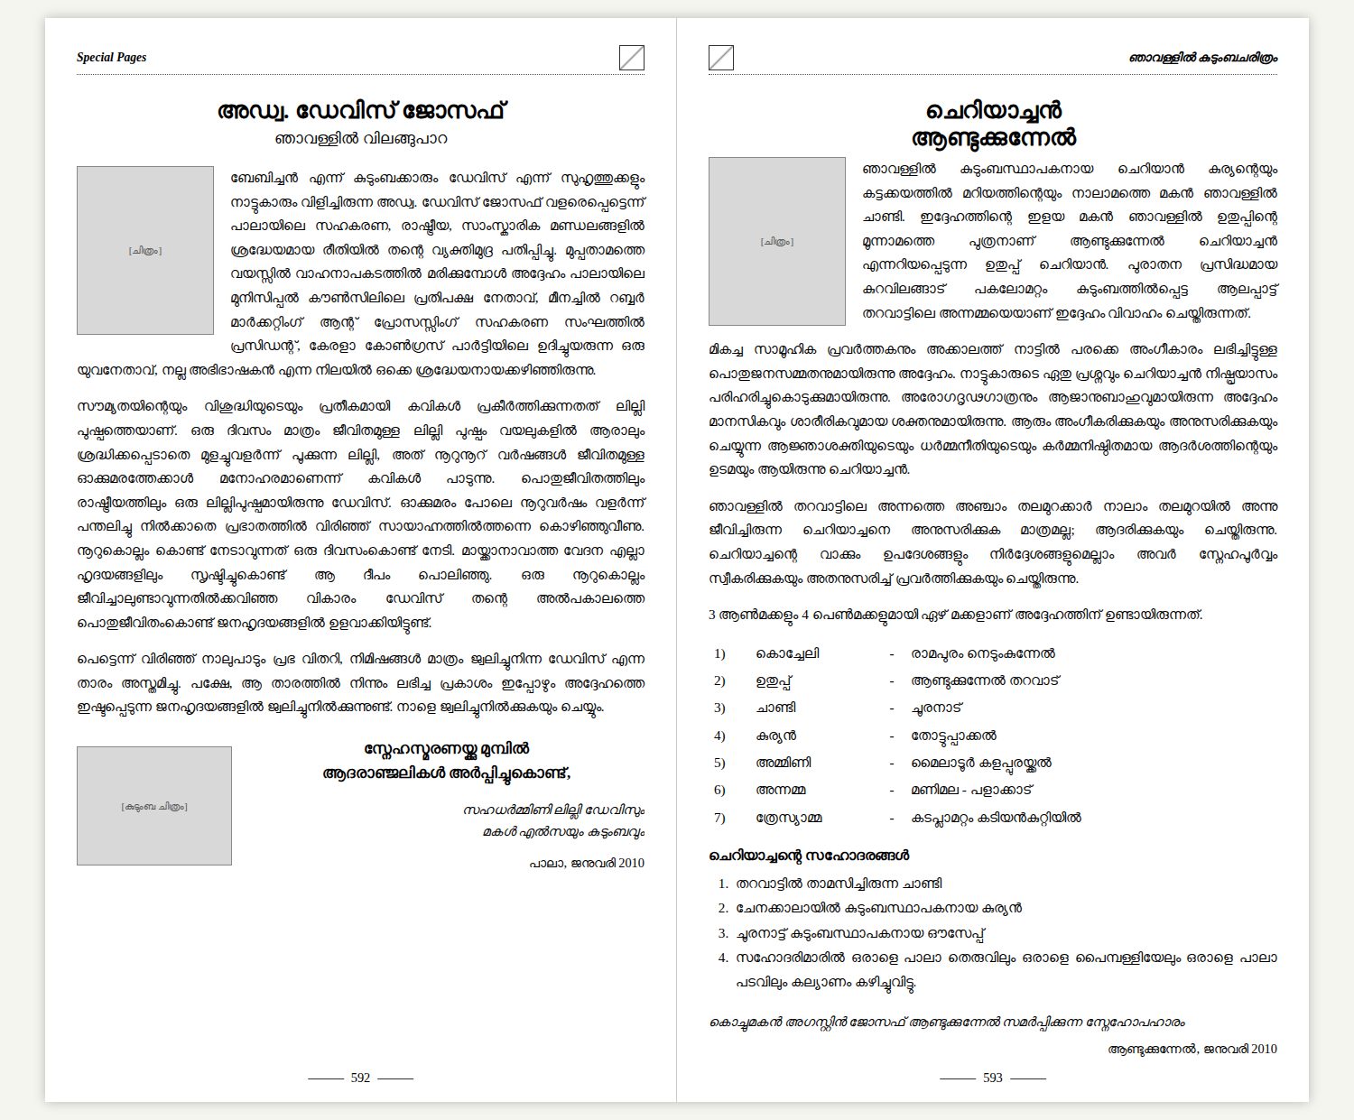Special Pages
അഡ്വ. ഡേവിസ് ജോസഫ്
ഞാവള്ളിൽ വിലങ്ങുപാറ
[ചിത്രം]
ബേബിച്ചൻ എന്ന് കുടുംബക്കാരും ഡേവിസ് എന്ന് സുഹൃത്തുക്കളും നാട്ടുകാരും വിളിച്ചിരുന്ന അഡ്വ. ഡേവിസ് ജോസഫ് വളരെപ്പെട്ടെന്ന് പാലായിലെ സഹകരണ, രാഷ്ട്രീയ, സാംസ്കാരിക മണ്ഡലങ്ങളിൽ ശ്രദ്ധേയമായ രീതിയിൽ തന്റെ വ്യക്തിമുദ്ര പതിപ്പിച്ചു. മുപ്പതാമത്തെ വയസ്സിൽ വാഹനാപകടത്തിൽ മരിക്കുമ്പോൾ അദ്ദേഹം പാലായിലെ മുനിസിപ്പൽ കൗൺസിലിലെ പ്രതിപക്ഷ നേതാവ്, മീനച്ചിൽ റബ്ബർ മാർക്കറ്റിംഗ് ആന്റ് പ്രോസസ്സിംഗ് സഹകരണ സംഘത്തിൽ പ്രസിഡന്റ്, കേരളാ കോൺഗ്രസ് പാർട്ടിയിലെ ഉദിച്ചുയരുന്ന ഒരു യുവനേതാവ്, നല്ല അഭിഭാഷകൻ എന്ന നിലയിൽ ഒക്കെ ശ്രദ്ധേയനായക്കഴിഞ്ഞിരുന്നു.
സൗമ്യതയിന്റെയും വിശുദ്ധിയുടെയും പ്രതീകമായി കവികൾ പ്രകീർത്തിക്കുന്നതത് ലില്ലി പുഷ്പത്തെയാണ്. ഒരു ദിവസം മാത്രം ജീവിതമുള്ള ലില്ലി പുഷ്പം വയലുകളിൽ ആരാലും ശ്രദ്ധിക്കപ്പെടാതെ മുളച്ചുവളർന്ന് പൂക്കുന്ന ലില്ലി, അത് നൂറുനൂറ് വർഷങ്ങൾ ജീവിതമുള്ള ഓക്കുമരത്തേക്കാൾ മനോഹരമാണെന്ന് കവികൾ പാടുന്നു. പൊതുജീവിതത്തിലും രാഷ്ട്രീയത്തിലും ഒരു ലില്ലിപുഷ്പമായിരുന്നു ഡേവിസ്. ഓക്കുമരം പോലെ നൂറുവർഷം വളർന്ന് പന്തലിച്ചു നിൽക്കാതെ പ്രഭാതത്തിൽ വിരിഞ്ഞ് സായാഹ്നത്തിൽത്തന്നെ കൊഴിഞ്ഞുവീണു. നൂറുകൊല്ലം കൊണ്ട് നേടാവുന്നത് ഒരു ദിവസംകൊണ്ട് നേടി. മായ്ക്കാനാവാത്ത വേദന എല്ലാ ഹൃദയങ്ങളിലും സൃഷ്ടിച്ചുകൊണ്ട് ആ ദീപം പൊലിഞ്ഞു. ഒരു നൂറുകൊല്ലം ജീവിച്ചാലുണ്ടാവുന്നതിൽക്കവിഞ്ഞ വികാരം ഡേവിസ് തന്റെ അൽപകാലത്തെ പൊതുജീവിതംകൊണ്ട് ജനഹൃദയങ്ങളിൽ ഉളവാക്കിയിട്ടുണ്ട്.
പെട്ടെന്ന് വിരിഞ്ഞ് നാലുപാടും പ്രഭ വിതറി, നിമിഷങ്ങൾ മാത്രം ജ്വലിച്ചുനിന്ന ഡേവിസ് എന്ന താരം അസ്തമിച്ചു. പക്ഷേ, ആ താരത്തിൽ നിന്നും ലഭിച്ച പ്രകാശം ഇപ്പോഴും അദ്ദേഹത്തെ ഇഷ്ടപ്പെടുന്ന ജനഹൃദയങ്ങളിൽ ജ്വലിച്ചുനിൽക്കുന്നുണ്ട്. നാളെ ജ്വലിച്ചുനിൽക്കുകയും ചെയ്യും.
[കുടുംബ ചിത്രം]
സ്നേഹസ്മരണയ്ക്കു മുമ്പിൽ
ആദരാഞ്ജലികൾ അർപ്പിച്ചുകൊണ്ട്,
സഹധർമ്മിണി ലില്ലി ഡേവിസും
മകൾ എൽസയും കുടുംബവും
പാലാ, ജനുവരി 2010
592
ഞാവള്ളിൽ കുടുംബചരിത്രം
ചെറിയാച്ചൻ
ആണ്ടുക്കുന്നേൽ
[ചിത്രം]
ഞാവള്ളിൽ കുടുംബസ്ഥാപകനായ ചെറിയാൻ കുര്യന്റെയും കട്ടക്കയത്തിൽ മറിയത്തിന്റെയും നാലാമത്തെ മകൻ ഞാവള്ളിൽ ചാണ്ടി. ഇദ്ദേഹത്തിന്റെ ഇളയ മകൻ ഞാവള്ളിൽ ഉതുപ്പിന്റെ മൂന്നാമത്തെ പുത്രനാണ് ആണ്ടുക്കുന്നേൽ ചെറിയാച്ചൻ എന്നറിയപ്പെടുന്ന ഉതുപ്പ് ചെറിയാൻ. പുരാതന പ്രസിദ്ധമായ കുറവിലങ്ങാട് പകലോമറ്റം കുടുംബത്തിൽപ്പെട്ട ആലപ്പാട്ട് തറവാട്ടിലെ അന്നമ്മയെയാണ് ഇദ്ദേഹം വിവാഹം ചെയ്തിരുന്നത്.
മികച്ച സാമൂഹിക പ്രവർത്തകനും അക്കാലത്ത് നാട്ടിൽ പരക്കെ അംഗീകാരം ലഭിച്ചിട്ടുള്ള പൊതുജനസമ്മതനുമായിരുന്നു അദ്ദേഹം. നാട്ടുകാരുടെ ഏതു പ്രശ്നവും ചെറിയാച്ചൻ നിഷ്പ്രയാസം പരിഹരിച്ചുകൊടുക്കുമായിരുന്നു. അരോഗദൃഢഗാത്രനും ആജാനുബാഹുവുമായിരുന്ന അദ്ദേഹം മാനസികവും ശാരീരികവുമായ ശക്തനുമായിരുന്നു. ആരും അംഗീകരിക്കുകയും അനുസരിക്കുകയും ചെയ്യുന്ന ആജ്ഞാശക്തിയുടെയും ധർമ്മനീതിയുടെയും കർമ്മനിഷ്ഠിതമായ ആദർശത്തിന്റെയും ഉടമയും ആയിരുന്നു ചെറിയാച്ചൻ.
ഞാവള്ളിൽ തറവാട്ടിലെ അന്നത്തെ അഞ്ചാം തലമുറക്കാർ നാലാം തലമുറയിൽ അന്നു ജീവിച്ചിരുന്ന ചെറിയാച്ചനെ അനുസരിക്കുക മാത്രമല്ല; ആദരിക്കുകയും ചെയ്തിരുന്നു. ചെറിയാച്ചന്റെ വാക്കും ഉപദേശങ്ങളും നിർദ്ദേശങ്ങളുമെല്ലാം അവർ സ്നേഹപൂർവ്വം സ്വീകരിക്കുകയും അതനുസരിച്ച് പ്രവർത്തിക്കുകയും ചെയ്തിരുന്നു.
3 ആൺമക്കളും 4 പെൺമക്കളുമായി ഏഴ് മക്കളാണ് അദ്ദേഹത്തിന് ഉണ്ടായിരുന്നത്.
| 1) | കൊച്ചേലി | - | രാമപുരം നെടുംകുന്നേൽ |
| 2) | ഉതുപ്പ് | - | ആണ്ടുക്കുന്നേൽ തറവാട് |
| 3) | ചാണ്ടി | - | ചൂരനാട് |
| 4) | കുര്യൻ | - | തോട്ടുപ്പാക്കൽ |
| 5) | അമ്മിണി | - | മൈലാടൂർ കളപ്പുരയ്ക്കൽ |
| 6) | അന്നമ്മ | - | മണിമല - പളാക്കാട് |
| 7) | ത്രേസ്യാമ്മ | - | കടപ്ലാമറ്റം കടിയൻകുറ്റിയിൽ |
ചെറിയാച്ചന്റെ സഹോദരങ്ങൾ
തറവാട്ടിൽ താമസിച്ചിരുന്ന ചാണ്ടി
ചേനക്കാലായിൽ കുടുംബസ്ഥാപകനായ കുര്യൻ
ചൂരനാട്ട് കുടുംബസ്ഥാപകനായ ഔസേപ്പ്
സഹോദരിമാരിൽ ഒരാളെ പാലാ തെരുവിലും ഒരാളെ പൈമ്പള്ളിയേലും ഒരാളെ പാലാ പടവിലും കല്യാണം കഴിച്ചുവിട്ടു.
കൊച്ചുമകൻ അഗസ്റ്റിൻ ജോസഫ് ആണ്ടുക്കുന്നേൽ സമർപ്പിക്കുന്ന സ്നേഹോപഹാരം
ആണ്ടുക്കുന്നേൽ, ജനുവരി 2010
593